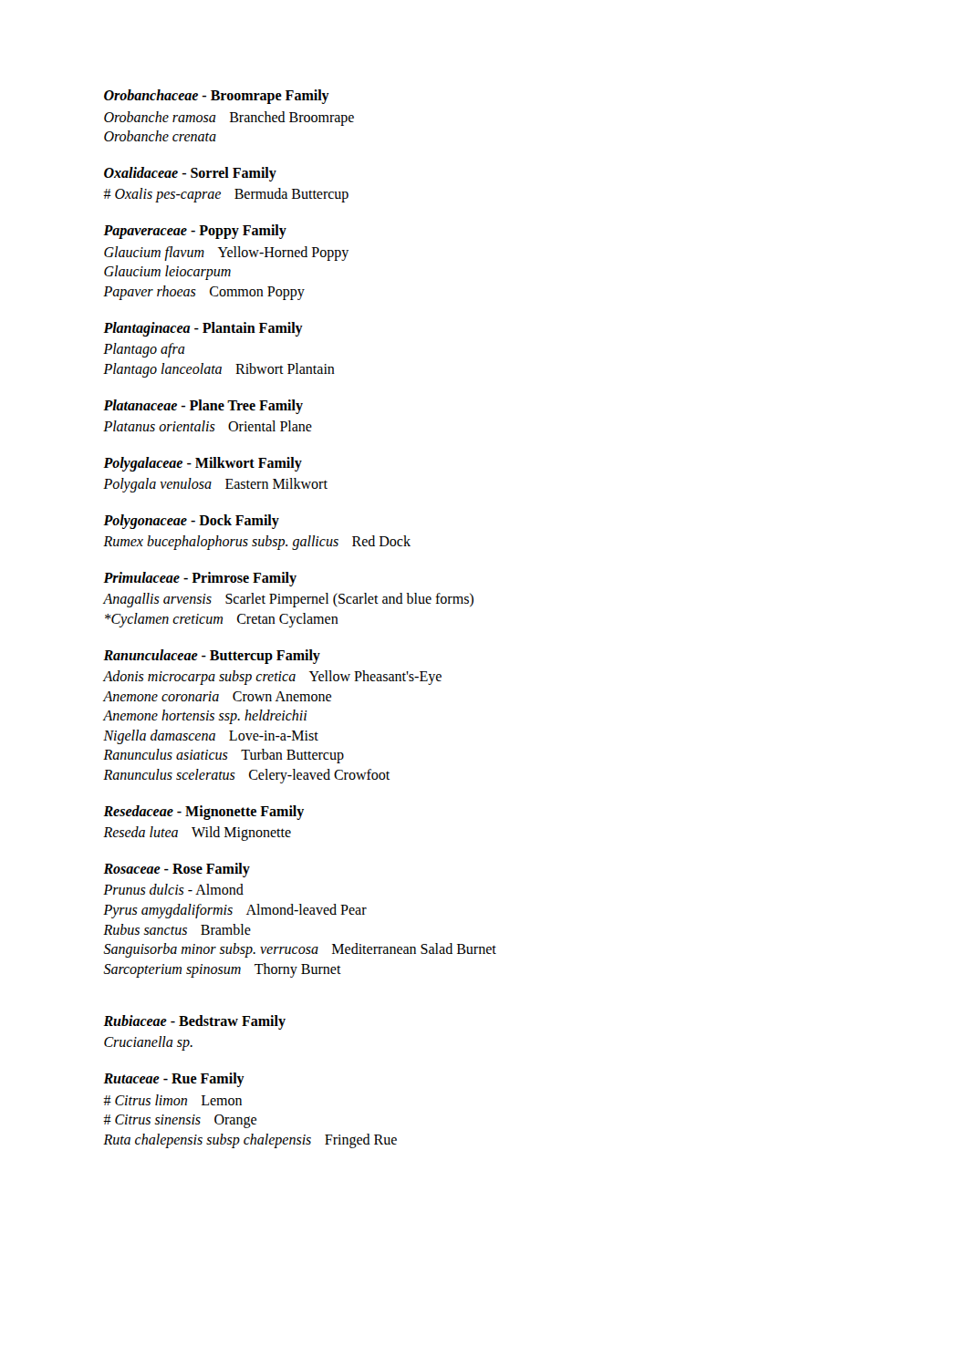Orobanchaceae - Broomrape Family
Orobanche ramosa Branched Broomrape
Orobanche crenata
Oxalidaceae - Sorrel Family
# Oxalis pes-caprae Bermuda Buttercup
Papaveraceae - Poppy Family
Glaucium flavum Yellow-Horned Poppy
Glaucium leiocarpum
Papaver rhoeas Common Poppy
Plantaginacea - Plantain Family
Plantago afra
Plantago lanceolata Ribwort Plantain
Platanaceae - Plane Tree Family
Platanus orientalis Oriental Plane
Polygalaceae - Milkwort Family
Polygala venulosa Eastern Milkwort
Polygonaceae - Dock Family
Rumex bucephalophorus subsp. gallicus Red Dock
Primulaceae - Primrose Family
Anagallis arvensis Scarlet Pimpernel (Scarlet and blue forms)
*Cyclamen creticum Cretan Cyclamen
Ranunculaceae - Buttercup Family
Adonis microcarpa subsp cretica Yellow Pheasant's-Eye
Anemone coronaria Crown Anemone
Anemone hortensis ssp. heldreichii
Nigella damascena Love-in-a-Mist
Ranunculus asiaticus Turban Buttercup
Ranunculus sceleratus Celery-leaved Crowfoot
Resedaceae - Mignonette Family
Reseda lutea Wild Mignonette
Rosaceae - Rose Family
Prunus dulcis - Almond
Pyrus amygdaliformis Almond-leaved Pear
Rubus sanctus Bramble
Sanguisorba minor subsp. verrucosa Mediterranean Salad Burnet
Sarcopterium spinosum Thorny Burnet
Rubiaceae - Bedstraw Family
Crucianella sp.
Rutaceae - Rue Family
# Citrus limon Lemon
# Citrus sinensis Orange
Ruta chalepensis subsp chalepensis Fringed Rue